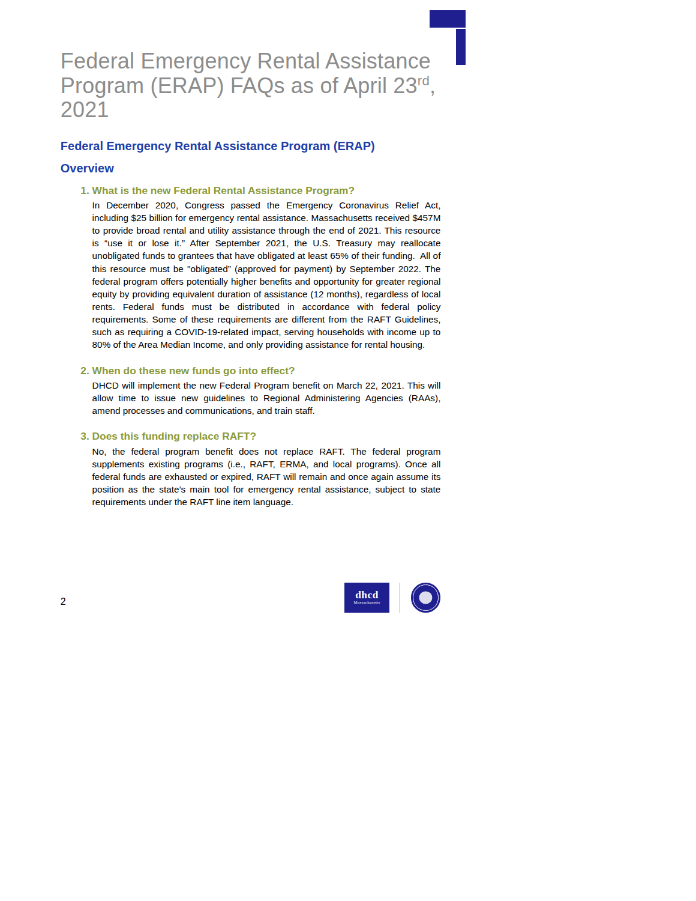Federal Emergency Rental Assistance Program (ERAP) FAQs as of April 23rd, 2021
Federal Emergency Rental Assistance Program (ERAP)
Overview
What is the new Federal Rental Assistance Program?
In December 2020, Congress passed the Emergency Coronavirus Relief Act, including $25 billion for emergency rental assistance. Massachusetts received $457M to provide broad rental and utility assistance through the end of 2021. This resource is “use it or lose it.” After September 2021, the U.S. Treasury may reallocate unobligated funds to grantees that have obligated at least 65% of their funding. All of this resource must be "obligated” (approved for payment) by September 2022. The federal program offers potentially higher benefits and opportunity for greater regional equity by providing equivalent duration of assistance (12 months), regardless of local rents. Federal funds must be distributed in accordance with federal policy requirements. Some of these requirements are different from the RAFT Guidelines, such as requiring a COVID-19-related impact, serving households with income up to 80% of the Area Median Income, and only providing assistance for rental housing.
When do these new funds go into effect?
DHCD will implement the new Federal Program benefit on March 22, 2021. This will allow time to issue new guidelines to Regional Administering Agencies (RAAs), amend processes and communications, and train staff.
Does this funding replace RAFT?
No, the federal program benefit does not replace RAFT. The federal program supplements existing programs (i.e., RAFT, ERMA, and local programs). Once all federal funds are exhausted or expired, RAFT will remain and once again assume its position as the state’s main tool for emergency rental assistance, subject to state requirements under the RAFT line item language.
2
dhcd Massachusetts